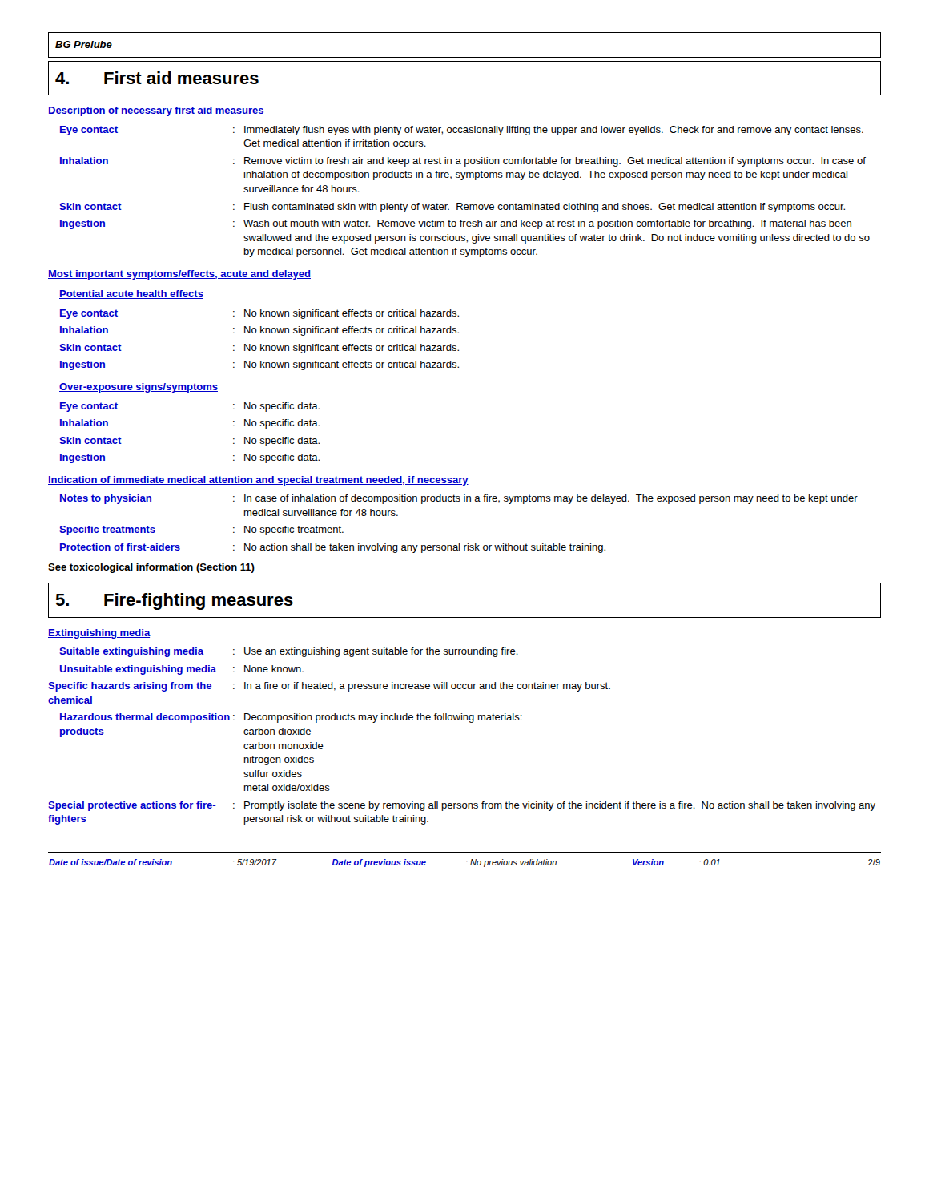BG Prelube
4. First aid measures
Description of necessary first aid measures
| Eye contact | : | Immediately flush eyes with plenty of water, occasionally lifting the upper and lower eyelids. Check for and remove any contact lenses. Get medical attention if irritation occurs. |
| Inhalation | : | Remove victim to fresh air and keep at rest in a position comfortable for breathing. Get medical attention if symptoms occur. In case of inhalation of decomposition products in a fire, symptoms may be delayed. The exposed person may need to be kept under medical surveillance for 48 hours. |
| Skin contact | : | Flush contaminated skin with plenty of water. Remove contaminated clothing and shoes. Get medical attention if symptoms occur. |
| Ingestion | : | Wash out mouth with water. Remove victim to fresh air and keep at rest in a position comfortable for breathing. If material has been swallowed and the exposed person is conscious, give small quantities of water to drink. Do not induce vomiting unless directed to do so by medical personnel. Get medical attention if symptoms occur. |
Most important symptoms/effects, acute and delayed
Potential acute health effects
| Eye contact | : | No known significant effects or critical hazards. |
| Inhalation | : | No known significant effects or critical hazards. |
| Skin contact | : | No known significant effects or critical hazards. |
| Ingestion | : | No known significant effects or critical hazards. |
Over-exposure signs/symptoms
| Eye contact | : | No specific data. |
| Inhalation | : | No specific data. |
| Skin contact | : | No specific data. |
| Ingestion | : | No specific data. |
Indication of immediate medical attention and special treatment needed, if necessary
| Notes to physician | : | In case of inhalation of decomposition products in a fire, symptoms may be delayed. The exposed person may need to be kept under medical surveillance for 48 hours. |
| Specific treatments | : | No specific treatment. |
| Protection of first-aiders | : | No action shall be taken involving any personal risk or without suitable training. |
See toxicological information (Section 11)
5. Fire-fighting measures
Extinguishing media
| Suitable extinguishing media | : | Use an extinguishing agent suitable for the surrounding fire. |
| Unsuitable extinguishing media | : | None known. |
| Specific hazards arising from the chemical | : | In a fire or if heated, a pressure increase will occur and the container may burst. |
| Hazardous thermal decomposition products | : | Decomposition products may include the following materials: carbon dioxide carbon monoxide nitrogen oxides sulfur oxides metal oxide/oxides |
| Special protective actions for fire-fighters | : | Promptly isolate the scene by removing all persons from the vicinity of the incident if there is a fire. No action shall be taken involving any personal risk or without suitable training. |
| Date of issue/Date of revision | : 5/19/2017 | Date of previous issue | : No previous validation | Version | : 0.01 | 2/9 |